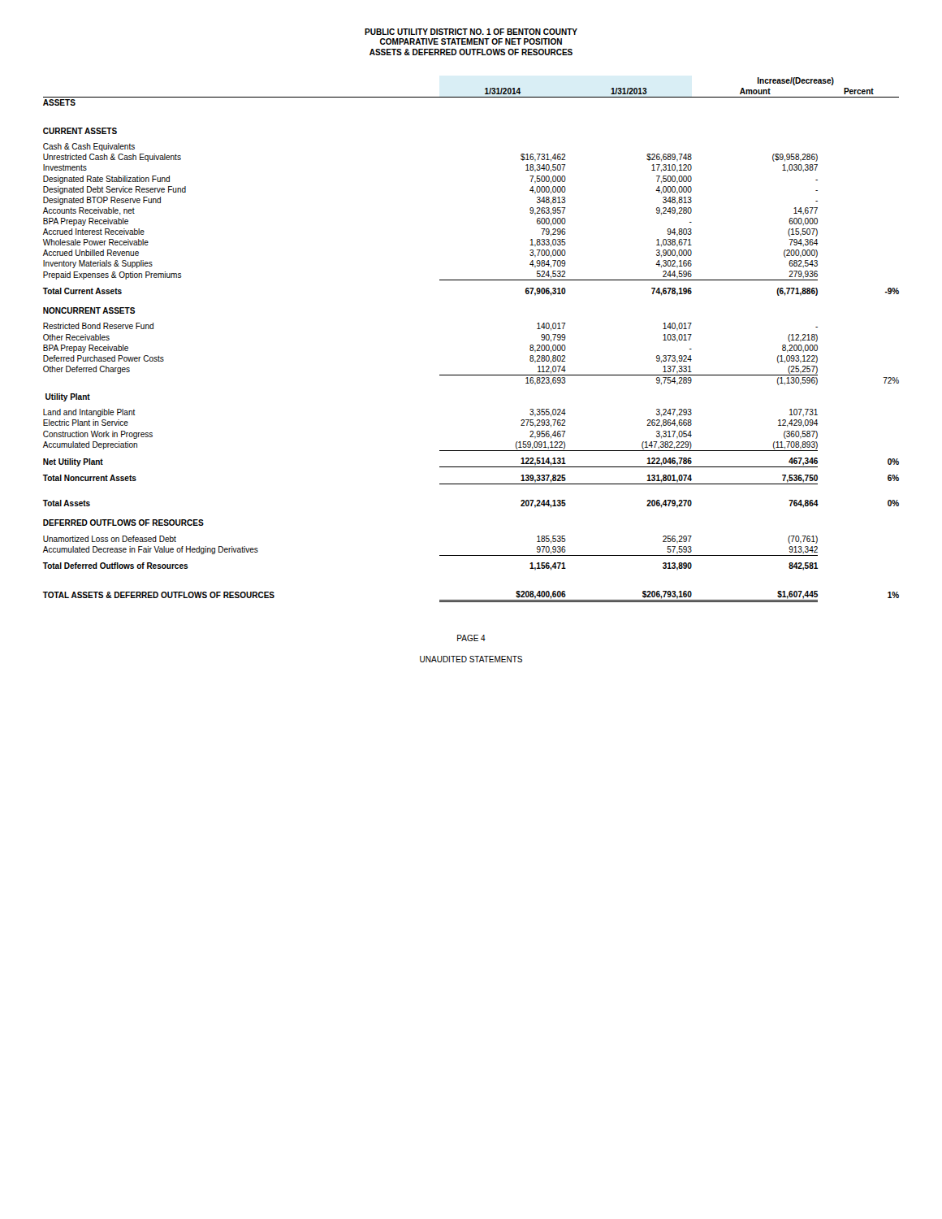PUBLIC UTILITY DISTRICT NO. 1 OF BENTON COUNTY
COMPARATIVE STATEMENT OF NET POSITION
ASSETS & DEFERRED OUTFLOWS OF RESOURCES
| | | Increase/(Decrease) |
| | 1/31/2014 | 1/31/2013 | Amount | Percent |
| ASSETS | | | | |
| CURRENT ASSETS | | | | |
| Cash & Cash Equivalents | | | | |
| Unrestricted Cash & Cash Equivalents | $16,731,462 | $26,689,748 | ($9,958,286) | |
| Investments | 18,340,507 | 17,310,120 | 1,030,387 | |
| Designated Rate Stabilization Fund | 7,500,000 | 7,500,000 | - | |
| Designated Debt Service Reserve Fund | 4,000,000 | 4,000,000 | - | |
| Designated BTOP Reserve Fund | 348,813 | 348,813 | - | |
| Accounts Receivable, net | 9,263,957 | 9,249,280 | 14,677 | |
| BPA Prepay Receivable | 600,000 | - | 600,000 | |
| Accrued Interest Receivable | 79,296 | 94,803 | (15,507) | |
| Wholesale Power Receivable | 1,833,035 | 1,038,671 | 794,364 | |
| Accrued Unbilled Revenue | 3,700,000 | 3,900,000 | (200,000) | |
| Inventory Materials & Supplies | 4,984,709 | 4,302,166 | 682,543 | |
| Prepaid Expenses & Option Premiums | 524,532 | 244,596 | 279,936 | |
| Total Current Assets | 67,906,310 | 74,678,196 | (6,771,886) | -9% |
| NONCURRENT ASSETS | | | | |
| Restricted Bond Reserve Fund | 140,017 | 140,017 | - | |
| Other Receivables | 90,799 | 103,017 | (12,218) | |
| BPA Prepay Receivable | 8,200,000 | - | 8,200,000 | |
| Deferred Purchased Power Costs | 8,280,802 | 9,373,924 | (1,093,122) | |
| Other Deferred Charges | 112,074 | 137,331 | (25,257) | |
| | 16,823,693 | 9,754,289 | (1,130,596) | 72% |
| Utility Plant | | | | |
| Land and Intangible Plant | 3,355,024 | 3,247,293 | 107,731 | |
| Electric Plant in Service | 275,293,762 | 262,864,668 | 12,429,094 | |
| Construction Work in Progress | 2,956,467 | 3,317,054 | (360,587) | |
| Accumulated Depreciation | (159,091,122) | (147,382,229) | (11,708,893) | |
| Net Utility Plant | 122,514,131 | 122,046,786 | 467,346 | 0% |
| Total Noncurrent Assets | 139,337,825 | 131,801,074 | 7,536,750 | 6% |
| Total Assets | 207,244,135 | 206,479,270 | 764,864 | 0% |
| DEFERRED OUTFLOWS OF RESOURCES | | | | |
| Unamortized Loss on Defeased Debt | 185,535 | 256,297 | (70,761) | |
| Accumulated Decrease in Fair Value of Hedging Derivatives | 970,936 | 57,593 | 913,342 | |
| Total Deferred Outflows of Resources | 1,156,471 | 313,890 | 842,581 | |
| TOTAL ASSETS & DEFERRED OUTFLOWS OF RESOURCES | $208,400,606 | $206,793,160 | $1,607,445 | 1% |
PAGE 4
UNAUDITED STATEMENTS